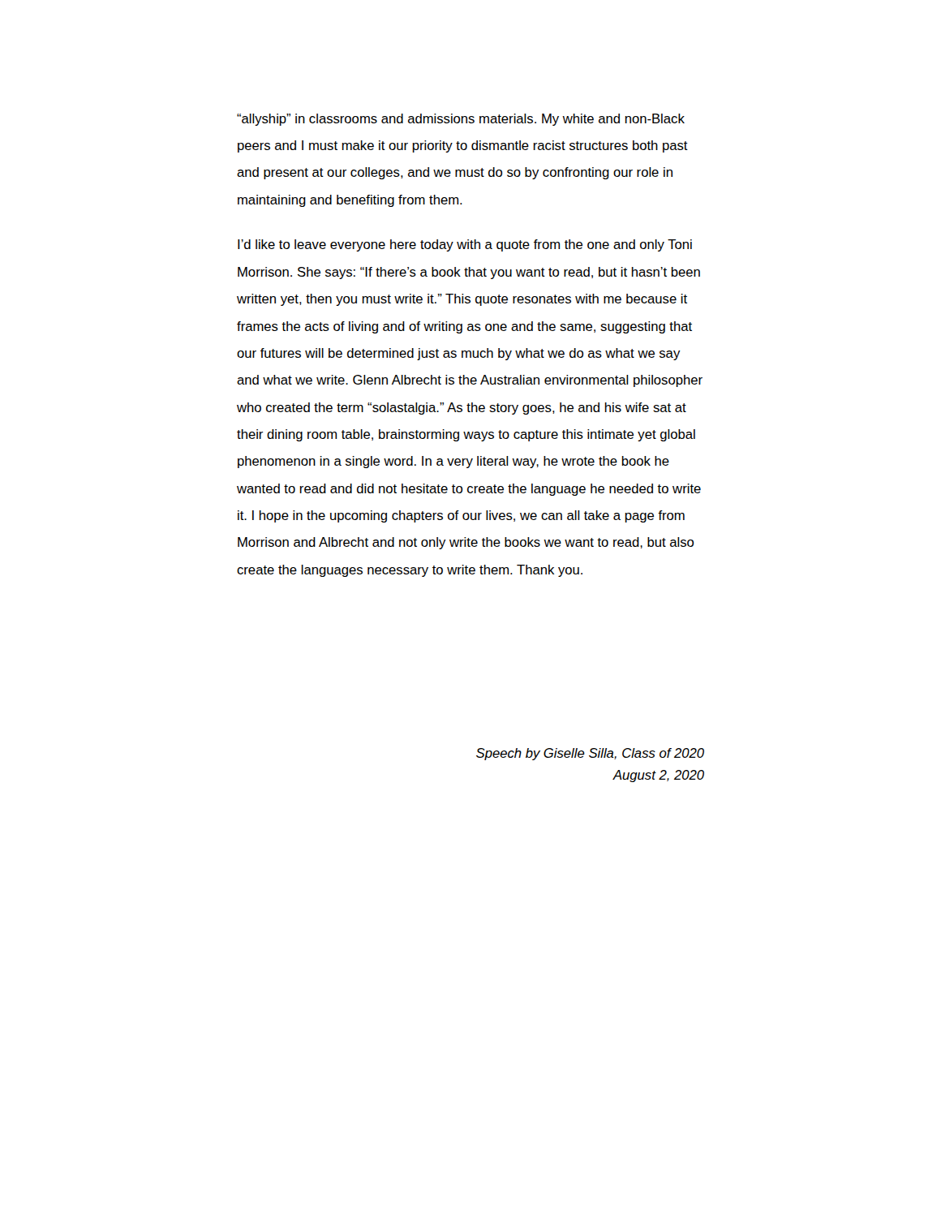“allyship” in classrooms and admissions materials. My white and non-Black peers and I must make it our priority to dismantle racist structures both past and present at our colleges, and we must do so by confronting our role in maintaining and benefiting from them.
I’d like to leave everyone here today with a quote from the one and only Toni Morrison. She says: “If there’s a book that you want to read, but it hasn’t been written yet, then you must write it.” This quote resonates with me because it frames the acts of living and of writing as one and the same, suggesting that our futures will be determined just as much by what we do as what we say and what we write. Glenn Albrecht is the Australian environmental philosopher who created the term “solastalgia.” As the story goes, he and his wife sat at their dining room table, brainstorming ways to capture this intimate yet global phenomenon in a single word. In a very literal way, he wrote the book he wanted to read and did not hesitate to create the language he needed to write it. I hope in the upcoming chapters of our lives, we can all take a page from Morrison and Albrecht and not only write the books we want to read, but also create the languages necessary to write them. Thank you.
Speech by Giselle Silla, Class of 2020
August 2, 2020